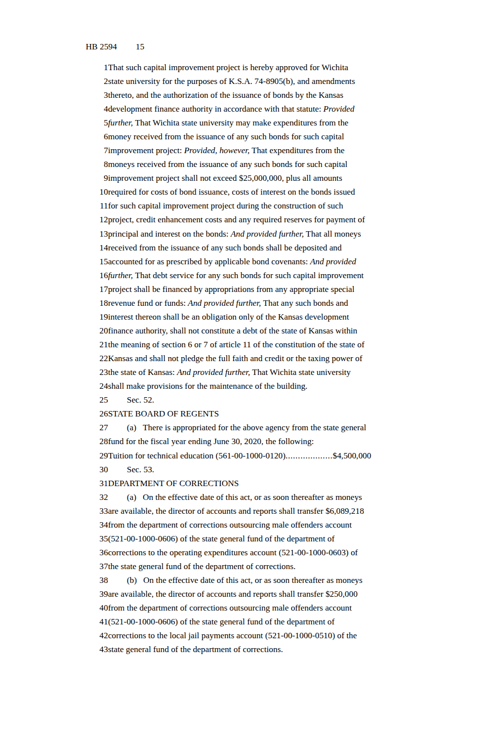HB 2594 15
| 1 | That such capital improvement project is hereby approved for Wichita |
| 2 | state university for the purposes of K.S.A. 74-8905(b), and amendments |
| 3 | thereto, and the authorization of the issuance of bonds by the Kansas |
| 4 | development finance authority in accordance with that statute: Provided |
| 5 | further, That Wichita state university may make expenditures from the |
| 6 | money received from the issuance of any such bonds for such capital |
| 7 | improvement project: Provided, however, That expenditures from the |
| 8 | moneys received from the issuance of any such bonds for such capital |
| 9 | improvement project shall not exceed $25,000,000, plus all amounts |
| 10 | required for costs of bond issuance, costs of interest on the bonds issued |
| 11 | for such capital improvement project during the construction of such |
| 12 | project, credit enhancement costs and any required reserves for payment of |
| 13 | principal and interest on the bonds: And provided further, That all moneys |
| 14 | received from the issuance of any such bonds shall be deposited and |
| 15 | accounted for as prescribed by applicable bond covenants: And provided |
| 16 | further, That debt service for any such bonds for such capital improvement |
| 17 | project shall be financed by appropriations from any appropriate special |
| 18 | revenue fund or funds: And provided further, That any such bonds and |
| 19 | interest thereon shall be an obligation only of the Kansas development |
| 20 | finance authority, shall not constitute a debt of the state of Kansas within |
| 21 | the meaning of section 6 or 7 of article 11 of the constitution of the state of |
| 22 | Kansas and shall not pledge the full faith and credit or the taxing power of |
| 23 | the state of Kansas: And provided further, That Wichita state university |
| 24 | shall make provisions for the maintenance of the building. |
| 25 | Sec. 52. |
| 26 | STATE BOARD OF REGENTS |
| 27 | (a) There is appropriated for the above agency from the state general |
| 28 | fund for the fiscal year ending June 30, 2020, the following: |
| 29 | Tuition for technical education (561-00-1000-0120) ................... $4,500,000 |
| 30 | Sec. 53. |
| 31 | DEPARTMENT OF CORRECTIONS |
| 32 | (a) On the effective date of this act, or as soon thereafter as moneys |
| 33 | are available, the director of accounts and reports shall transfer $6,089,218 |
| 34 | from the department of corrections outsourcing male offenders account |
| 35 | (521-00-1000-0606) of the state general fund of the department of |
| 36 | corrections to the operating expenditures account (521-00-1000-0603) of |
| 37 | the state general fund of the department of corrections. |
| 38 | (b) On the effective date of this act, or as soon thereafter as moneys |
| 39 | are available, the director of accounts and reports shall transfer $250,000 |
| 40 | from the department of corrections outsourcing male offenders account |
| 41 | (521-00-1000-0606) of the state general fund of the department of |
| 42 | corrections to the local jail payments account (521-00-1000-0510) of the |
| 43 | state general fund of the department of corrections. |